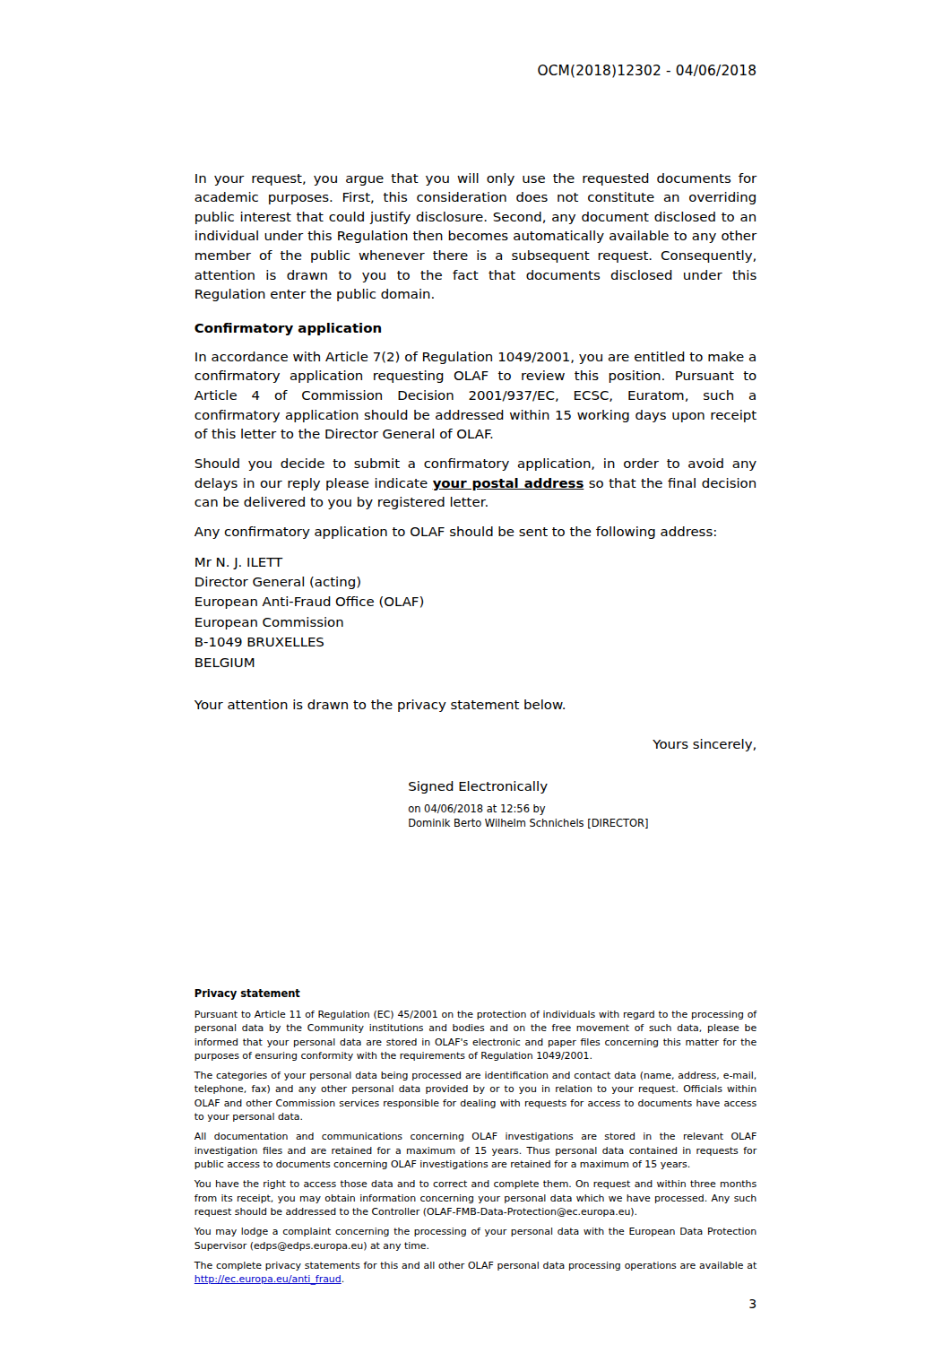OCM(2018)12302 - 04/06/2018
In your request, you argue that you will only use the requested documents for academic purposes. First, this consideration does not constitute an overriding public interest that could justify disclosure. Second, any document disclosed to an individual under this Regulation then becomes automatically available to any other member of the public whenever there is a subsequent request. Consequently, attention is drawn to you to the fact that documents disclosed under this Regulation enter the public domain.
Confirmatory application
In accordance with Article 7(2) of Regulation 1049/2001, you are entitled to make a confirmatory application requesting OLAF to review this position. Pursuant to Article 4 of Commission Decision 2001/937/EC, ECSC, Euratom, such a confirmatory application should be addressed within 15 working days upon receipt of this letter to the Director General of OLAF.
Should you decide to submit a confirmatory application, in order to avoid any delays in our reply please indicate your postal address so that the final decision can be delivered to you by registered letter.
Any confirmatory application to OLAF should be sent to the following address:
Mr N. J. ILETT
Director General (acting)
European Anti-Fraud Office (OLAF)
European Commission
B-1049 BRUXELLES
BELGIUM
Your attention is drawn to the privacy statement below.
Yours sincerely,
Signed Electronically
on 04/06/2018 at 12:56 by
Dominik Berto Wilhelm Schnichels [DIRECTOR]
Privacy statement
Pursuant to Article 11 of Regulation (EC) 45/2001 on the protection of individuals with regard to the processing of personal data by the Community institutions and bodies and on the free movement of such data, please be informed that your personal data are stored in OLAF's electronic and paper files concerning this matter for the purposes of ensuring conformity with the requirements of Regulation 1049/2001.
The categories of your personal data being processed are identification and contact data (name, address, e-mail, telephone, fax) and any other personal data provided by or to you in relation to your request. Officials within OLAF and other Commission services responsible for dealing with requests for access to documents have access to your personal data.
All documentation and communications concerning OLAF investigations are stored in the relevant OLAF investigation files and are retained for a maximum of 15 years. Thus personal data contained in requests for public access to documents concerning OLAF investigations are retained for a maximum of 15 years.
You have the right to access those data and to correct and complete them. On request and within three months from its receipt, you may obtain information concerning your personal data which we have processed. Any such request should be addressed to the Controller (OLAF-FMB-Data-Protection@ec.europa.eu).
You may lodge a complaint concerning the processing of your personal data with the European Data Protection Supervisor (edps@edps.europa.eu) at any time.
The complete privacy statements for this and all other OLAF personal data processing operations are available at http://ec.europa.eu/anti_fraud.
3